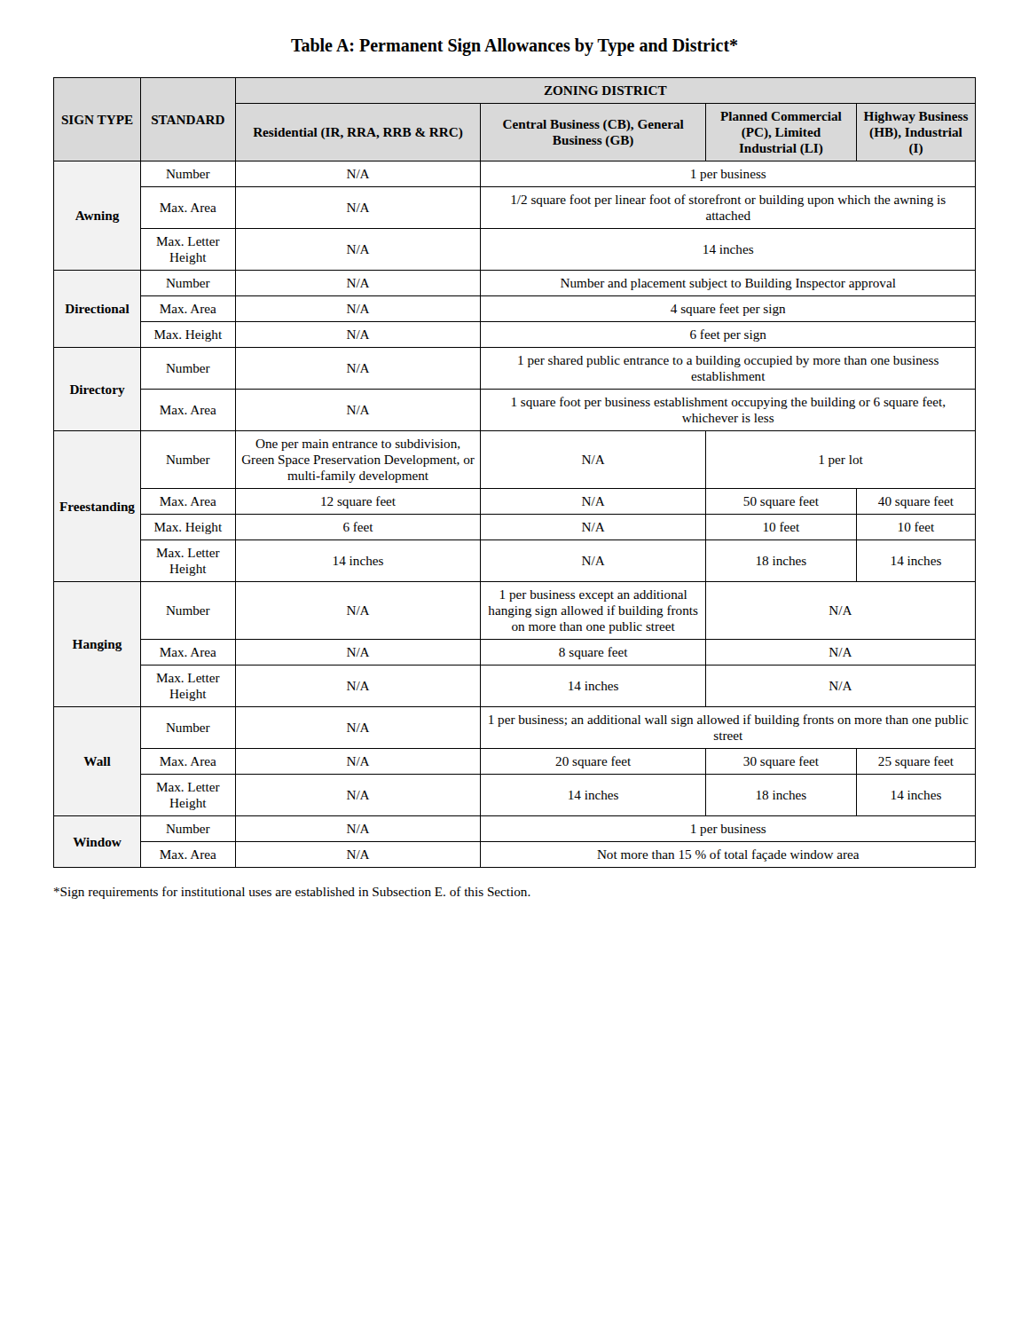Table A: Permanent Sign Allowances by Type and District*
| SIGN TYPE | STANDARD | ZONING DISTRICT |
| --- | --- | --- |
| Residential (IR, RRA, RRB & RRC) | Central Business (CB), General Business (GB) | Planned Commercial (PC), Limited Industrial (LI) | Highway Business (HB), Industrial (I) |
| Awning | Number | N/A | 1 per business |
| Max. Area | N/A | 1/2 square foot per linear foot of storefront or building upon which the awning is attached |
| Max. Letter Height | N/A | 14 inches |
| Directional | Number | N/A | Number and placement subject to Building Inspector approval |
| Max. Area | N/A | 4 square feet per sign |
| Max. Height | N/A | 6 feet per sign |
| Directory | Number | N/A | 1 per shared public entrance to a building occupied by more than one business establishment |
| Max. Area | N/A | 1 square foot per business establishment occupying the building or 6 square feet, whichever is less |
| Freestanding | Number | One per main entrance to subdivision, Green Space Preservation Development, or multi-family development | N/A | 1 per lot |
| Max. Area | 12 square feet | N/A | 50 square feet | 40 square feet |
| Max. Height | 6 feet | N/A | 10 feet | 10 feet |
| Max. Letter Height | 14 inches | N/A | 18 inches | 14 inches |
| Hanging | Number | N/A | 1 per business except an additional hanging sign allowed if building fronts on more than one public street | N/A |
| Max. Area | N/A | 8 square feet | N/A |
| Max. Letter Height | N/A | 14 inches | N/A |
| Wall | Number | N/A | 1 per business; an additional wall sign allowed if building fronts on more than one public street |
| Max. Area | N/A | 20 square feet | 30 square feet | 25 square feet |
| Max. Letter Height | N/A | 14 inches | 18 inches | 14 inches |
| Window | Number | N/A | 1 per business |
| Max. Area | N/A | Not more than 15 % of total façade window area |
*Sign requirements for institutional uses are established in Subsection E. of this Section.